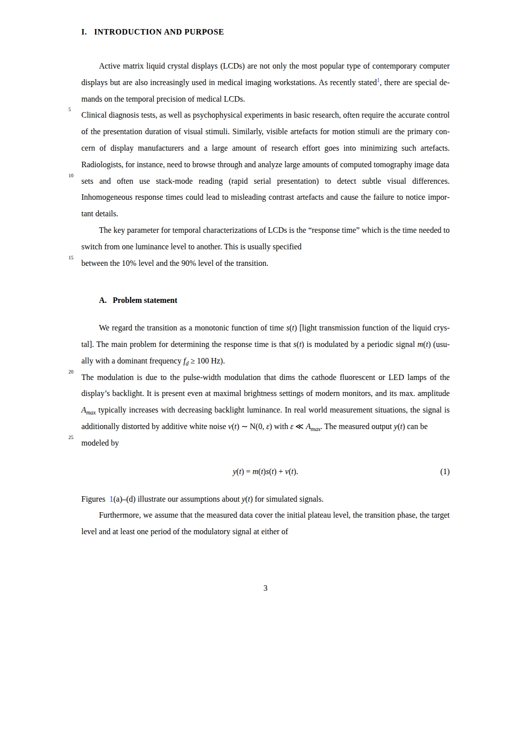I. INTRODUCTION AND PURPOSE
Active matrix liquid crystal displays (LCDs) are not only the most popular type of contemporary computer displays but are also increasingly used in medical imaging workstations. As recently stated1, there are special demands on the temporal precision of medical LCDs.
5
Clinical diagnosis tests, as well as psychophysical experiments in basic research, often require the accurate control of the presentation duration of visual stimuli. Similarly, visible artefacts for motion stimuli are the primary concern of display manufacturers and a large amount of research effort goes into minimizing such artefacts. Radiologists, for instance, need to browse through and analyze large amounts of computed tomography image data
10
sets and often use stack-mode reading (rapid serial presentation) to detect subtle visual differences. Inhomogeneous response times could lead to misleading contrast artefacts and cause the failure to notice important details.
The key parameter for temporal characterizations of LCDs is the “response time” which is the time needed to switch from one luminance level to another. This is usually specified
15
between the 10% level and the 90% level of the transition.
A. Problem statement
We regard the transition as a monotonic function of time s(t) [light transmission function of the liquid crystal]. The main problem for determining the response time is that s(t) is modulated by a periodic signal m(t) (usually with a dominant frequency fd ≥ 100 Hz).
20
The modulation is due to the pulse-width modulation that dims the cathode fluorescent or LED lamps of the display’s backlight. It is present even at maximal brightness settings of modern monitors, and its max. amplitude Amax typically increases with decreasing backlight luminance. In real world measurement situations, the signal is additionally distorted by additive white noise ν(t) ∼ N(0, ε) with ε ≪ Amax. The measured output y(t) can be
25
modeled by
y(t) = m(t)s(t) + ν(t). (1)
Figures 1(a)–(d) illustrate our assumptions about y(t) for simulated signals.
Furthermore, we assume that the measured data cover the initial plateau level, the transition phase, the target level and at least one period of the modulatory signal at either of
3